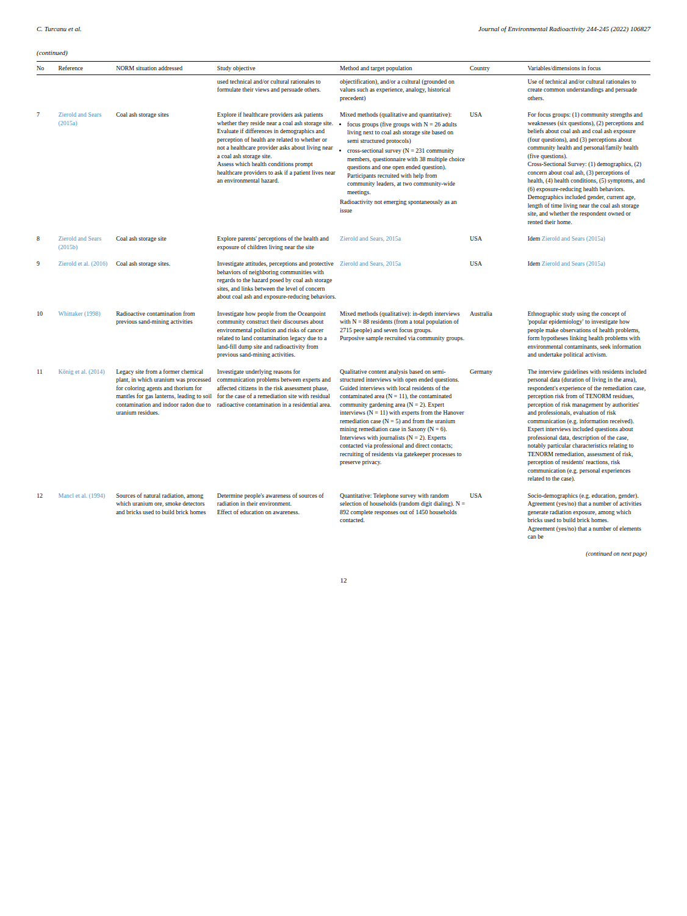C. Turcanu et al.
Journal of Environmental Radioactivity 244-245 (2022) 106827
(continued)
| No | Reference | NORM situation addressed | Study objective | Method and target population | Country | Variables/dimensions in focus |
| --- | --- | --- | --- | --- | --- | --- |
| | | | used technical and/or cultural rationales to formulate their views and persuade others. | objectification), and/or a cultural (grounded on values such as experience, analogy, historical precedent) | | Use of technical and/or cultural rationales to create common understandings and persuade others. |
| 7 | Zierold and Sears (2015a) | Coal ash storage sites | Explore if healthcare providers ask patients whether they reside near a coal ash storage site. Evaluate if differences in demographics and perception of health are related to whether or not a healthcare provider asks about living near a coal ash storage site. Assess which health conditions prompt healthcare providers to ask if a patient lives near an environmental hazard. | Mixed methods (qualitative and quantitative): focus groups (five groups with N = 26 adults living next to coal ash storage site based on semi structured protocols) cross-sectional survey (N = 231 community members, questionnaire with 38 multiple choice questions and one open ended question). Participants recruited with help from community leaders, at two community-wide meetings. Radioactivity not emerging spontaneously as an issue | USA | For focus groups: (1) community strengths and weaknesses (six questions), (2) perceptions and beliefs about coal ash and coal ash exposure (four questions), and (3) perceptions about community health and personal/family health (five questions). Cross-Sectional Survey: (1) demographics, (2) concern about coal ash, (3) perceptions of health, (4) health conditions, (5) symptoms, and (6) exposure-reducing health behaviors. Demographics included gender, current age, length of time living near the coal ash storage site, and whether the respondent owned or rented their home. |
| 8 | Zierold and Sears (2015b) | Coal ash storage site | Explore parents' perceptions of the health and exposure of children living near the site | Zierold and Sears, 2015a | USA | Idem Zierold and Sears (2015a) |
| 9 | Zierold et al. (2016) | Coal ash storage sites. | Investigate attitudes, perceptions and protective behaviors of neighboring communities with regards to the hazard posed by coal ash storage sites, and links between the level of concern about coal ash and exposure-reducing behaviors. | Zierold and Sears, 2015a | USA | Idem Zierold and Sears (2015a) |
| 10 | Whittaker (1998) | Radioactive contamination from previous sand-mining activities | Investigate how people from the Oceanpoint community construct their discourses about environmental pollution and risks of cancer related to land contamination legacy due to a land-fill dump site and radioactivity from previous sand-mining activities. | Mixed methods (qualitative): in-depth interviews with N = 88 residents (from a total population of 2715 people) and seven focus groups. Purposive sample recruited via community groups. | Australia | Ethnographic study using the concept of 'popular epidemiology' to investigate how people make observations of health problems, form hypotheses linking health problems with environmental contaminants, seek information and undertake political activism. |
| 11 | König et al. (2014) | Legacy site from a former chemical plant, in which uranium was processed for coloring agents and thorium for mantles for gas lanterns, leading to soil contamination and indoor radon due to uranium residues. | Investigate underlying reasons for communication problems between experts and affected citizens in the risk assessment phase, for the case of a remediation site with residual radioactive contamination in a residential area. | Qualitative content analysis based on semi-structured interviews with open ended questions. Guided interviews with local residents of the contaminated area (N = 11), the contaminated community gardening area (N = 2). Expert interviews (N = 11) with experts from the Hanover remediation case (N = 5) and from the uranium mining remediation case in Saxony (N = 6). Interviews with journalists (N = 2). Experts contacted via professional and direct contacts; recruiting of residents via gatekeeper processes to preserve privacy. | Germany | The interview guidelines with residents included personal data (duration of living in the area), respondent's experience of the remediation case, perception risk from of TENORM residues, perception of risk management by authorities' and professionals, evaluation of risk communication (e.g. information received). Expert interviews included questions about professional data, description of the case, notably particular characteristics relating to TENORM remediation, assessment of risk, perception of residents' reactions, risk communication (e.g. personal experiences related to the case). |
| 12 | Mancl et al. (1994) | Sources of natural radiation, among which uranium ore, smoke detectors and bricks used to build brick homes | Determine people's awareness of sources of radiation in their environment. Effect of education on awareness. | Quantitative: Telephone survey with random selection of households (random digit dialing). N = 892 complete responses out of 1450 households contacted. | USA | Socio-demographics (e.g. education, gender). Agreement (yes/no) that a number of activities generate radiation exposure, among which bricks used to build brick homes. Agreement (yes/no) that a number of elements can be |
| ( continued on next page ) |
12